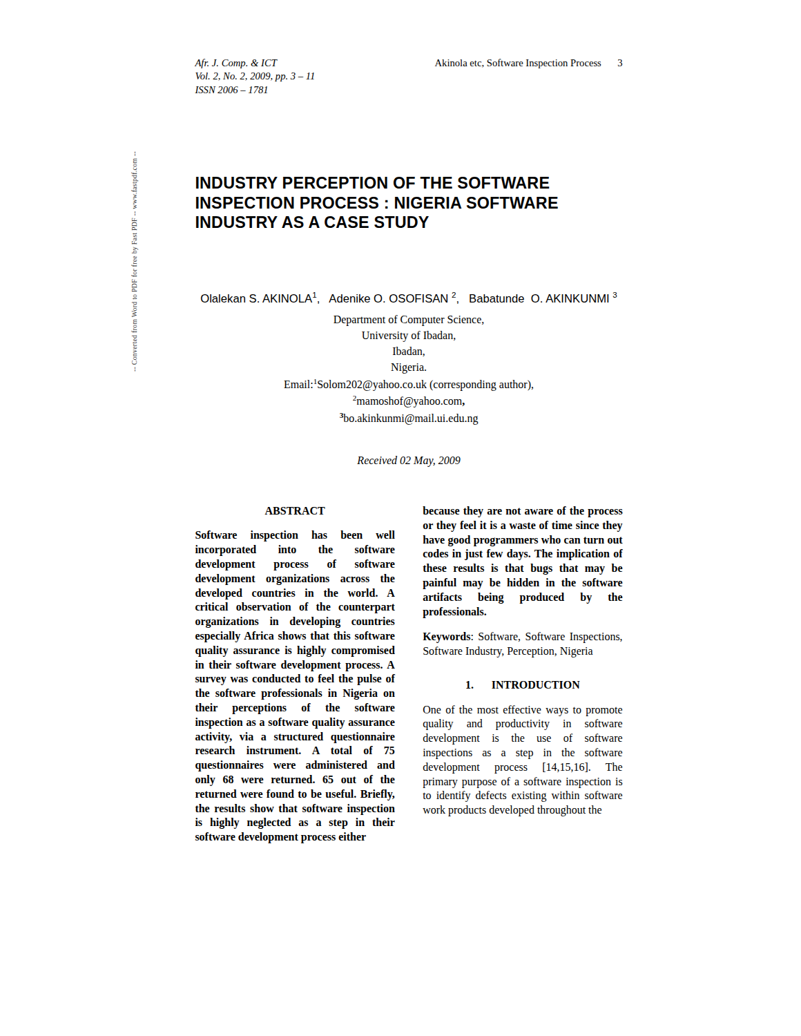-- Converted from Word to PDF for free by Fast PDF -- www.fastpdf.com --
Afr. J. Comp. & ICT
Vol. 2, No. 2, 2009, pp. 3 – 11
ISSN 2006 – 1781
Akinola etc, Software Inspection Process3
INDUSTRY PERCEPTION OF THE SOFTWARE INSPECTION PROCESS : NIGERIA SOFTWARE INDUSTRY AS A CASE STUDY
Olalekan S. AKINOLA1, Adenike O. OSOFISAN 2, Babatunde O. AKINKUNMI 3
Department of Computer Science,
University of Ibadan,
Ibadan,
Nigeria.
Email:1Solom202@yahoo.co.uk (corresponding author),
2mamoshof@yahoo.com,
3bo.akinkunmi@mail.ui.edu.ng
Received 02 May, 2009
ABSTRACT
Software inspection has been well incorporated into the software development process of software development organizations across the developed countries in the world. A critical observation of the counterpart organizations in developing countries especially Africa shows that this software quality assurance is highly compromised in their software development process. A survey was conducted to feel the pulse of the software professionals in Nigeria on their perceptions of the software inspection as a software quality assurance activity, via a structured questionnaire research instrument. A total of 75 questionnaires were administered and only 68 were returned. 65 out of the returned were found to be useful. Briefly, the results show that software inspection is highly neglected as a step in their software development process either
because they are not aware of the process or they feel it is a waste of time since they have good programmers who can turn out codes in just few days. The implication of these results is that bugs that may be painful may be hidden in the software artifacts being produced by the professionals.
Keywords: Software, Software Inspections, Software Industry, Perception, Nigeria
1. INTRODUCTION
One of the most effective ways to promote quality and productivity in software development is the use of software inspections as a step in the software development process [14,15,16]. The primary purpose of a software inspection is to identify defects existing within software work products developed throughout the